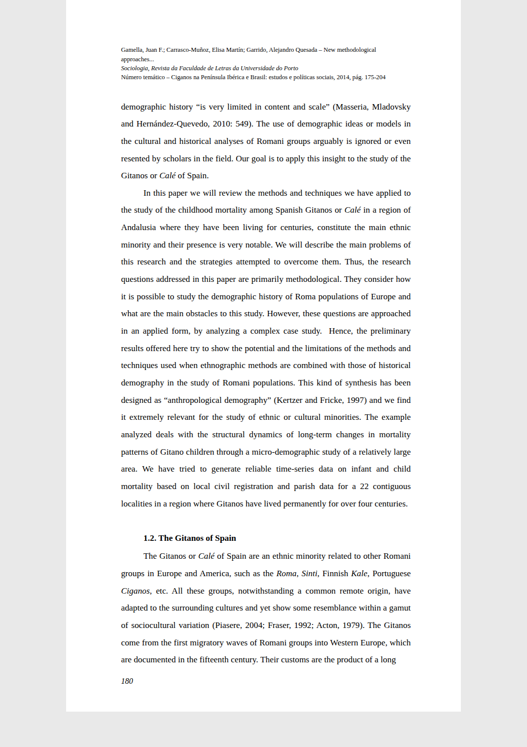Gamella, Juan F.; Carrasco-Muñoz, Elisa Martín; Garrido, Alejandro Quesada – New methodological approaches... Sociologia, Revista da Faculdade de Letras da Universidade do Porto Número temático – Ciganos na Península Ibérica e Brasil: estudos e políticas sociais, 2014, pág. 175-204
demographic history “is very limited in content and scale” (Masseria, Mladovsky and Hernández-Quevedo, 2010: 549). The use of demographic ideas or models in the cultural and historical analyses of Romani groups arguably is ignored or even resented by scholars in the field. Our goal is to apply this insight to the study of the Gitanos or Calé of Spain.
In this paper we will review the methods and techniques we have applied to the study of the childhood mortality among Spanish Gitanos or Calé in a region of Andalusia where they have been living for centuries, constitute the main ethnic minority and their presence is very notable. We will describe the main problems of this research and the strategies attempted to overcome them. Thus, the research questions addressed in this paper are primarily methodological. They consider how it is possible to study the demographic history of Roma populations of Europe and what are the main obstacles to this study. However, these questions are approached in an applied form, by analyzing a complex case study. Hence, the preliminary results offered here try to show the potential and the limitations of the methods and techniques used when ethnographic methods are combined with those of historical demography in the study of Romani populations. This kind of synthesis has been designed as “anthropological demography” (Kertzer and Fricke, 1997) and we find it extremely relevant for the study of ethnic or cultural minorities. The example analyzed deals with the structural dynamics of long-term changes in mortality patterns of Gitano children through a micro-demographic study of a relatively large area. We have tried to generate reliable time-series data on infant and child mortality based on local civil registration and parish data for a 22 contiguous localities in a region where Gitanos have lived permanently for over four centuries.
1.2. The Gitanos of Spain
The Gitanos or Calé of Spain are an ethnic minority related to other Romani groups in Europe and America, such as the Roma, Sinti, Finnish Kale, Portuguese Ciganos, etc. All these groups, notwithstanding a common remote origin, have adapted to the surrounding cultures and yet show some resemblance within a gamut of sociocultural variation (Piasere, 2004; Fraser, 1992; Acton, 1979). The Gitanos come from the first migratory waves of Romani groups into Western Europe, which are documented in the fifteenth century. Their customs are the product of a long
180